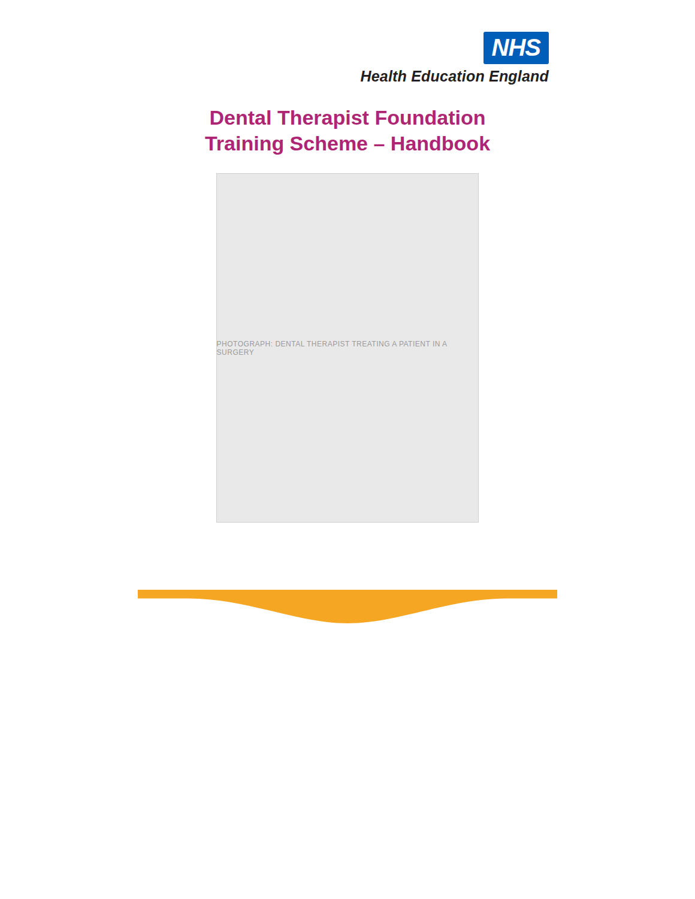NHS
Health Education England
Dental Therapist Foundation
Training Scheme – Handbook
Photograph: dental therapist treating a patient in a surgery